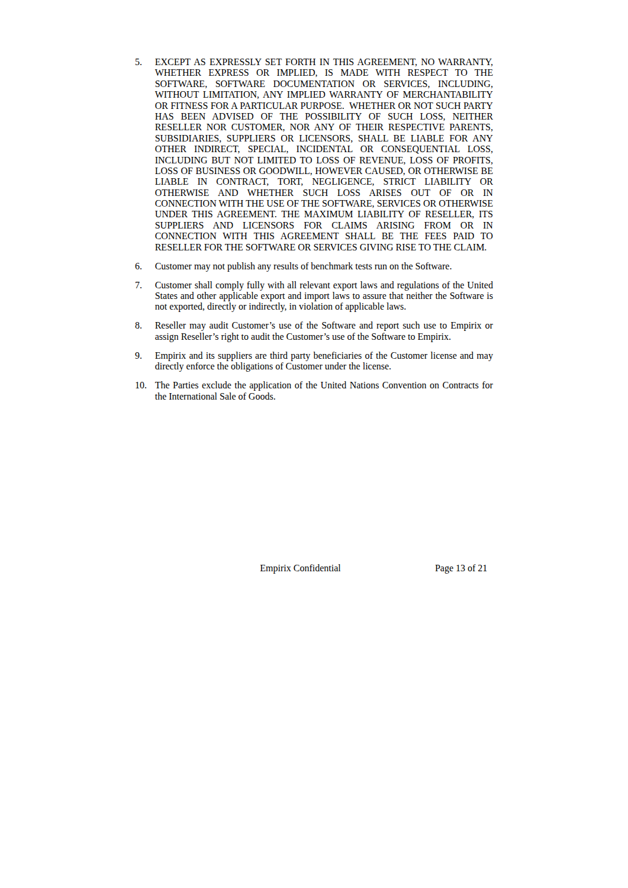5. Except as expressly set forth in this Agreement, no warranty, whether express or implied, is made with respect to the Software, Software Documentation or Services, including, without limitation, any implied warranty of merchantability or fitness for a particular purpose. Whether or not such party has been advised of the possibility of such loss, neither Reseller nor Customer, nor any of their respective parents, subsidiaries, suppliers or licensors, shall be liable for any other indirect, special, incidental or consequential loss, including but not limited to loss of revenue, loss of profits, loss of business or goodwill, however caused, or otherwise be liable in contract, tort, negligence, strict liability or otherwise and whether such loss arises out of or in connection with the use of the Software, Services or otherwise under this Agreement. The maximum liability of Reseller, its suppliers and licensors for claims arising from or in connection with this Agreement shall be the fees paid to Reseller for the Software or Services giving rise to the claim.
6. Customer may not publish any results of benchmark tests run on the Software.
7. Customer shall comply fully with all relevant export laws and regulations of the United States and other applicable export and import laws to assure that neither the Software is not exported, directly or indirectly, in violation of applicable laws.
8. Reseller may audit Customer’s use of the Software and report such use to Empirix or assign Reseller’s right to audit the Customer’s use of the Software to Empirix.
9. Empirix and its suppliers are third party beneficiaries of the Customer license and may directly enforce the obligations of Customer under the license.
10. The Parties exclude the application of the United Nations Convention on Contracts for the International Sale of Goods.
Empirix Confidential
Page 13 of 21